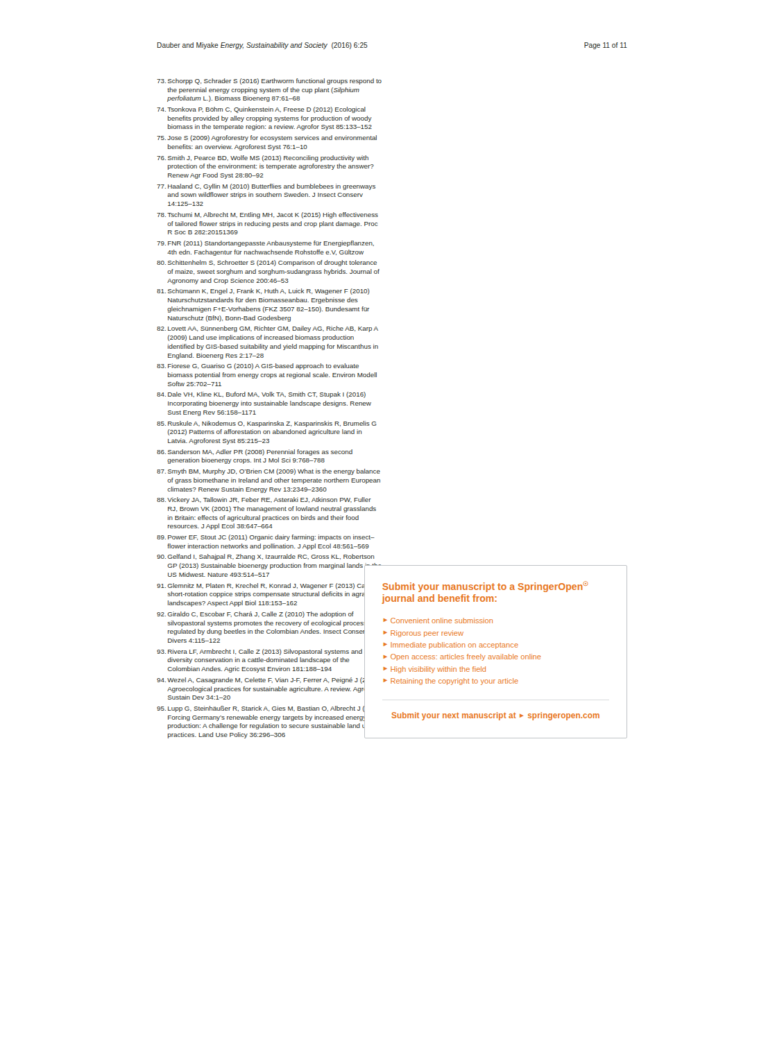Dauber and Miyake Energy, Sustainability and Society (2016) 6:25
Page 11 of 11
73. Schorpp Q, Schrader S (2016) Earthworm functional groups respond to the perennial energy cropping system of the cup plant (Silphium perfoliatum L.). Biomass Bioenerg 87:61–68
74. Tsonkova P, Böhm C, Quinkenstein A, Freese D (2012) Ecological benefits provided by alley cropping systems for production of woody biomass in the temperate region: a review. Agrofor Syst 85:133–152
75. Jose S (2009) Agroforestry for ecosystem services and environmental benefits: an overview. Agroforest Syst 76:1–10
76. Smith J, Pearce BD, Wolfe MS (2013) Reconciling productivity with protection of the environment: is temperate agroforestry the answer? Renew Agr Food Syst 28:80–92
77. Haaland C, Gyllin M (2010) Butterflies and bumblebees in greenways and sown wildflower strips in southern Sweden. J Insect Conserv 14:125–132
78. Tschumi M, Albrecht M, Entling MH, Jacot K (2015) High effectiveness of tailored flower strips in reducing pests and crop plant damage. Proc R Soc B 282:20151369
79. FNR (2011) Standortangepasste Anbausysteme für Energiepflanzen, 4th edn. Fachagentur für nachwachsende Rohstoffe e.V, Gültzow
80. Schittenhelm S, Schroetter S (2014) Comparison of drought tolerance of maize, sweet sorghum and sorghum-sudangrass hybrids. Journal of Agronomy and Crop Science 200:46–53
81. Schümann K, Engel J, Frank K, Huth A, Luick R, Wagener F (2010) Naturschutzstandards für den Biomasseanbau. Ergebnisse des gleichnamigen F+E-Vorhabens (FKZ 3507 82–150). Bundesamt für Naturschutz (BfN), Bonn-Bad Godesberg
82. Lovett AA, Sünnenberg GM, Richter GM, Dailey AG, Riche AB, Karp A (2009) Land use implications of increased biomass production identified by GIS-based suitability and yield mapping for Miscanthus in England. Bioenerg Res 2:17–28
83. Fiorese G, Guariso G (2010) A GIS-based approach to evaluate biomass potential from energy crops at regional scale. Environ Modell Softw 25:702–711
84. Dale VH, Kline KL, Buford MA, Volk TA, Smith CT, Stupak I (2016) Incorporating bioenergy into sustainable landscape designs. Renew Sust Energ Rev 56:158–1171
85. Ruskule A, Nikodemus O, Kasparinska Z, Kasparinskis R, Brumelis G (2012) Patterns of afforestation on abandoned agriculture land in Latvia. Agroforest Syst 85:215–23
86. Sanderson MA, Adler PR (2008) Perennial forages as second generation bioenergy crops. Int J Mol Sci 9:768–788
87. Smyth BM, Murphy JD, O’Brien CM (2009) What is the energy balance of grass biomethane in Ireland and other temperate northern European climates? Renew Sustain Energy Rev 13:2349–2360
88. Vickery JA, Tallowin JR, Feber RE, Asteraki EJ, Atkinson PW, Fuller RJ, Brown VK (2001) The management of lowland neutral grasslands in Britain: effects of agricultural practices on birds and their food resources. J Appl Ecol 38:647–664
89. Power EF, Stout JC (2011) Organic dairy farming: impacts on insect–flower interaction networks and pollination. J Appl Ecol 48:561–569
90. Gelfand I, Sahajpal R, Zhang X, Izaurralde RC, Gross KL, Robertson GP (2013) Sustainable bioenergy production from marginal lands in the US Midwest. Nature 493:514–517
91. Glemnitz M, Platen R, Krechel R, Konrad J, Wagener F (2013) Can short-rotation coppice strips compensate structural deficits in agrarian landscapes? Aspect Appl Biol 118:153–162
92. Giraldo C, Escobar F, Chará J, Calle Z (2010) The adoption of silvopastoral systems promotes the recovery of ecological processes regulated by dung beetles in the Colombian Andes. Insect Conserv Divers 4:115–122
93. Rivera LF, Armbrecht I, Calle Z (2013) Silvopastoral systems and ant diversity conservation in a cattle-dominated landscape of the Colombian Andes. Agric Ecosyst Environ 181:188–194
94. Wezel A, Casagrande M, Celette F, Vian J-F, Ferrer A, Peigné J (2014) Agroecological practices for sustainable agriculture. A review. Agron Sustain Dev 34:1–20
95. Lupp G, Steinhäußer R, Starick A, Gies M, Bastian O, Albrecht J (2014) Forcing Germany’s renewable energy targets by increased energy crop production: A challenge for regulation to secure sustainable land use practices. Land Use Policy 36:296–306
Submit your manuscript to a SpringerOpen☉ journal and benefit from:
Convenient online submission
Rigorous peer review
Immediate publication on acceptance
Open access: articles freely available online
High visibility within the field
Retaining the copyright to your article
Submit your next manuscript at ► springeropen.com